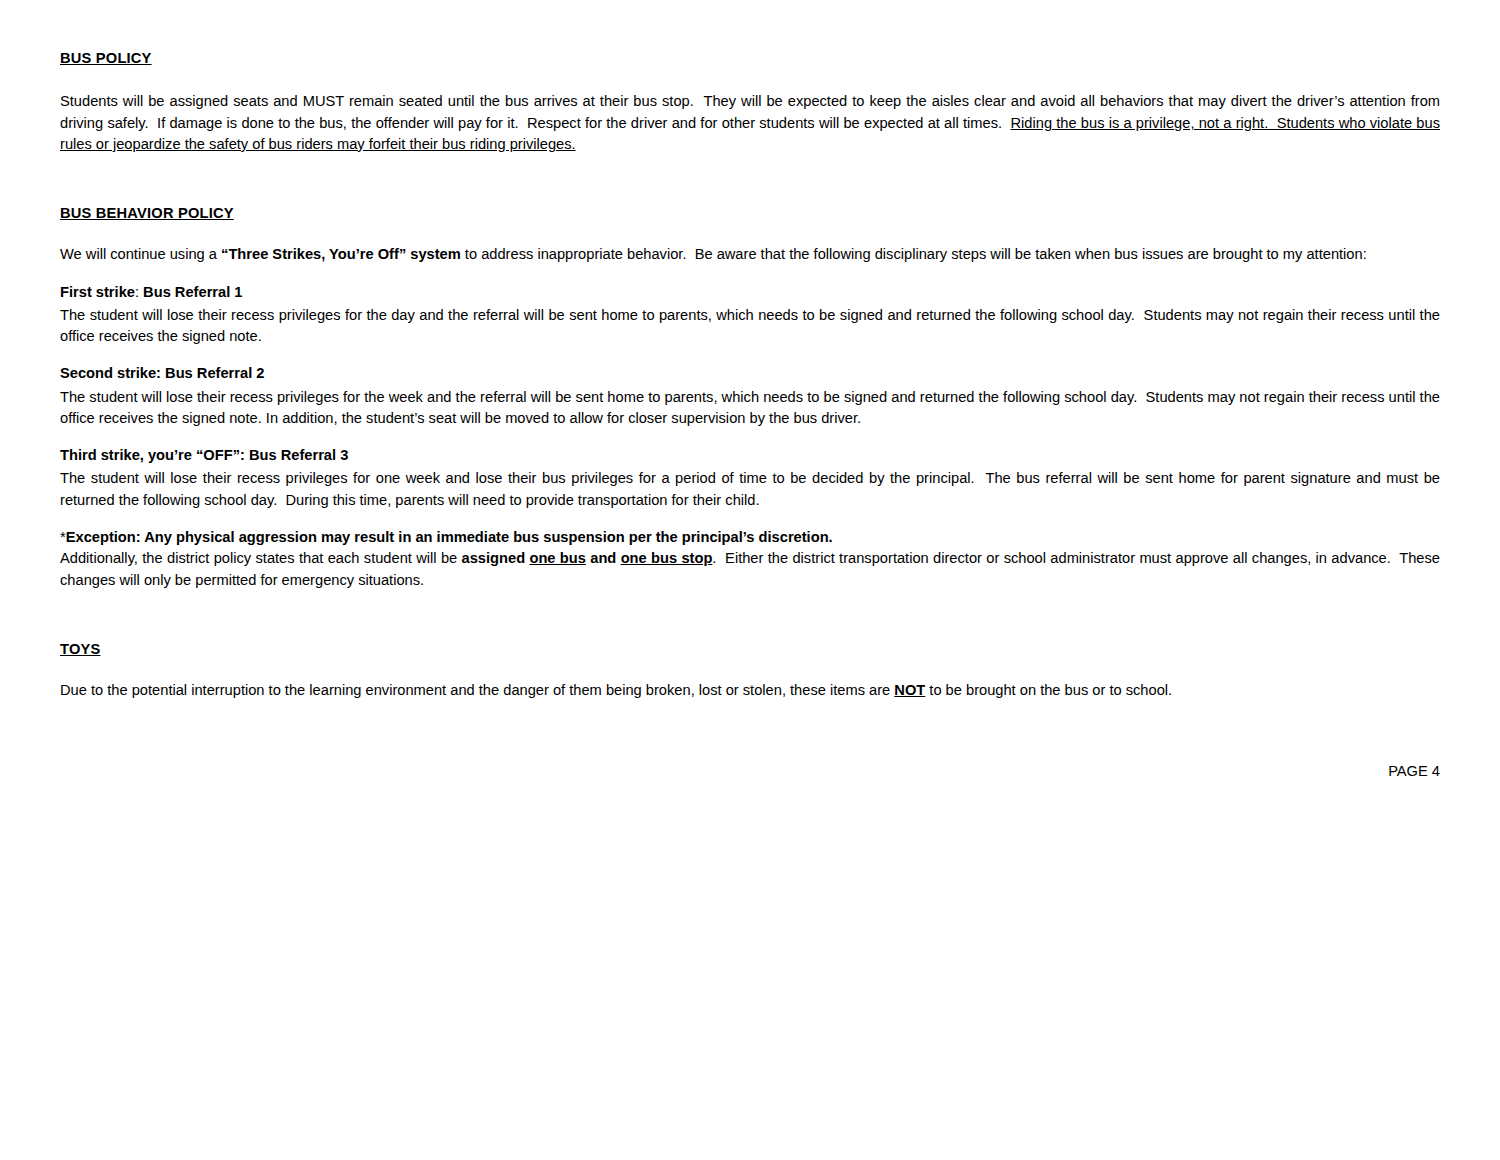BUS POLICY
Students will be assigned seats and MUST remain seated until the bus arrives at their bus stop. They will be expected to keep the aisles clear and avoid all behaviors that may divert the driver’s attention from driving safely. If damage is done to the bus, the offender will pay for it. Respect for the driver and for other students will be expected at all times. Riding the bus is a privilege, not a right. Students who violate bus rules or jeopardize the safety of bus riders may forfeit their bus riding privileges.
BUS BEHAVIOR POLICY
We will continue using a “Three Strikes, You’re Off” system to address inappropriate behavior. Be aware that the following disciplinary steps will be taken when bus issues are brought to my attention:
First strike: Bus Referral 1
The student will lose their recess privileges for the day and the referral will be sent home to parents, which needs to be signed and returned the following school day. Students may not regain their recess until the office receives the signed note.
Second strike: Bus Referral 2
The student will lose their recess privileges for the week and the referral will be sent home to parents, which needs to be signed and returned the following school day. Students may not regain their recess until the office receives the signed note. In addition, the student’s seat will be moved to allow for closer supervision by the bus driver.
Third strike, you’re “OFF”: Bus Referral 3
The student will lose their recess privileges for one week and lose their bus privileges for a period of time to be decided by the principal. The bus referral will be sent home for parent signature and must be returned the following school day. During this time, parents will need to provide transportation for their child.
*Exception: Any physical aggression may result in an immediate bus suspension per the principal’s discretion.
Additionally, the district policy states that each student will be assigned one bus and one bus stop. Either the district transportation director or school administrator must approve all changes, in advance. These changes will only be permitted for emergency situations.
TOYS
Due to the potential interruption to the learning environment and the danger of them being broken, lost or stolen, these items are NOT to be brought on the bus or to school.
PAGE 4